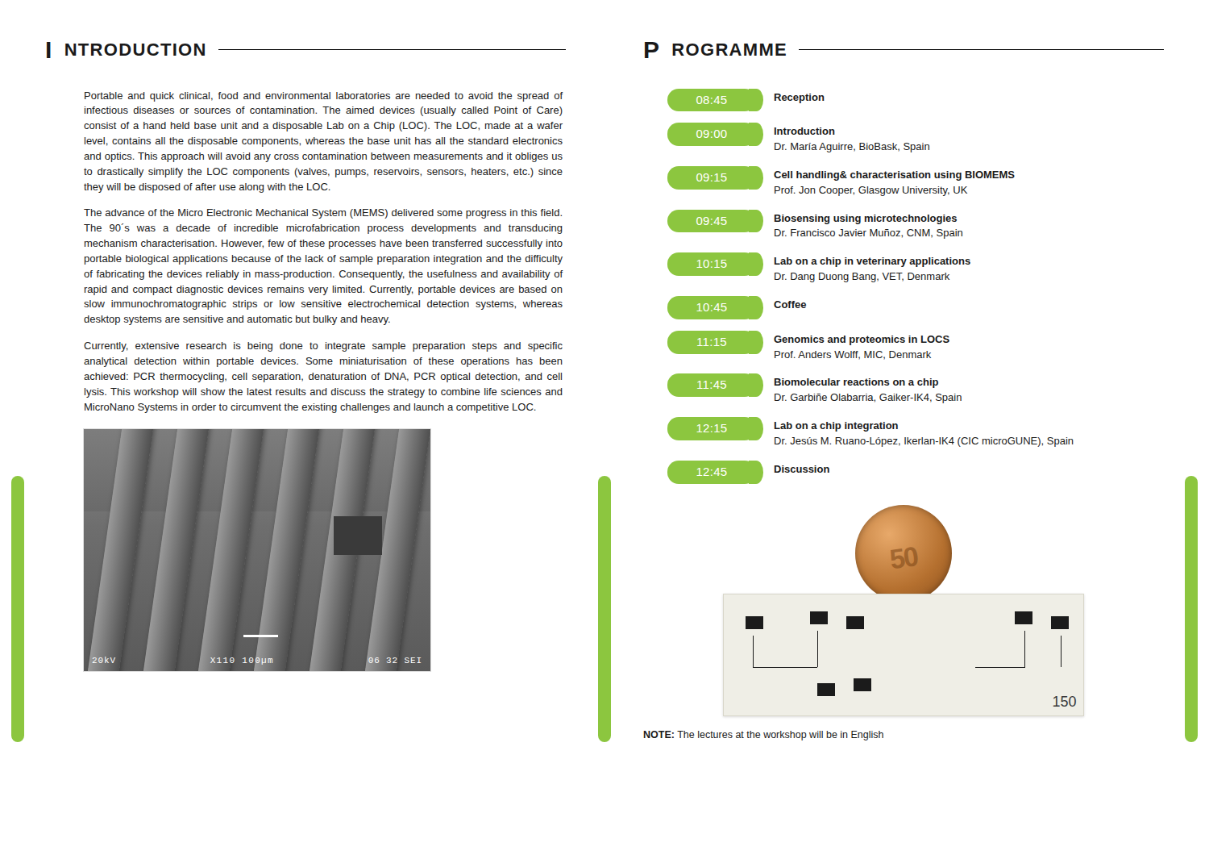INTRODUCTION
Portable and quick clinical, food and environmental laboratories are needed to avoid the spread of infectious diseases or sources of contamination. The aimed devices (usually called Point of Care) consist of a hand held base unit and a disposable Lab on a Chip (LOC). The LOC, made at a wafer level, contains all the disposable components, whereas the base unit has all the standard electronics and optics. This approach will avoid any cross contamination between measurements and it obliges us to drastically simplify the LOC components (valves, pumps, reservoirs, sensors, heaters, etc.) since they will be disposed of after use along with the LOC.
The advance of the Micro Electronic Mechanical System (MEMS) delivered some progress in this field. The 90´s was a decade of incredible microfabrication process developments and transducing mechanism characterisation. However, few of these processes have been transferred successfully into portable biological applications because of the lack of sample preparation integration and the difficulty of fabricating the devices reliably in mass-production. Consequently, the usefulness and availability of rapid and compact diagnostic devices remains very limited. Currently, portable devices are based on slow immunochromatographic strips or low sensitive electrochemical detection systems, whereas desktop systems are sensitive and automatic but bulky and heavy.
Currently, extensive research is being done to integrate sample preparation steps and specific analytical detection within portable devices. Some miniaturisation of these operations has been achieved: PCR thermocycling, cell separation, denaturation of DNA, PCR optical detection, and cell lysis. This workshop will show the latest results and discuss the strategy to combine life sciences and MicroNano Systems in order to circumvent the existing challenges and launch a competitive LOC.
20kV X110 100µm 06 32 SEI
PROGRAMME
08:45
Reception
09:00
Introduction Dr. María Aguirre, BioBask, Spain
09:15
Cell handling& characterisation using BIOMEMS Prof. Jon Cooper, Glasgow University, UK
09:45
Biosensing using microtechnologies Dr. Francisco Javier Muñoz, CNM, Spain
10:15
Lab on a chip in veterinary applications Dr. Dang Duong Bang, VET, Denmark
10:45
Coffee
11:15
Genomics and proteomics in LOCS Prof. Anders Wolff, MIC, Denmark
11:45
Biomolecular reactions on a chip Dr. Garbiñe Olabarria, Gaiker-IK4, Spain
12:15
Lab on a chip integration Dr. Jesús M. Ruano-López, Ikerlan-IK4 (CIC microGUNE), Spain
12:45
Discussion
150
NOTE: The lectures at the workshop will be in English